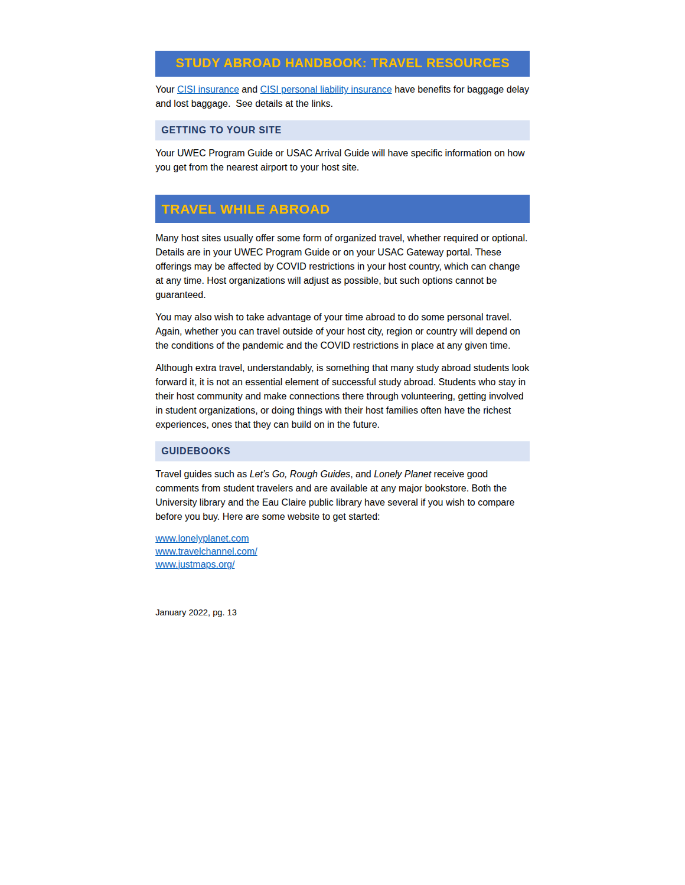STUDY ABROAD HANDBOOK: TRAVEL RESOURCES
Your CISI insurance and CISI personal liability insurance have benefits for baggage delay and lost baggage. See details at the links.
GETTING TO YOUR SITE
Your UWEC Program Guide or USAC Arrival Guide will have specific information on how you get from the nearest airport to your host site.
TRAVEL WHILE ABROAD
Many host sites usually offer some form of organized travel, whether required or optional. Details are in your UWEC Program Guide or on your USAC Gateway portal. These offerings may be affected by COVID restrictions in your host country, which can change at any time. Host organizations will adjust as possible, but such options cannot be guaranteed.
You may also wish to take advantage of your time abroad to do some personal travel. Again, whether you can travel outside of your host city, region or country will depend on the conditions of the pandemic and the COVID restrictions in place at any given time.
Although extra travel, understandably, is something that many study abroad students look forward it, it is not an essential element of successful study abroad. Students who stay in their host community and make connections there through volunteering, getting involved in student organizations, or doing things with their host families often have the richest experiences, ones that they can build on in the future.
GUIDEBOOKS
Travel guides such as Let’s Go, Rough Guides, and Lonely Planet receive good comments from student travelers and are available at any major bookstore. Both the University library and the Eau Claire public library have several if you wish to compare before you buy. Here are some website to get started:
www.lonelyplanet.com www.travelchannel.com/ www.justmaps.org/
January 2022, pg. 13